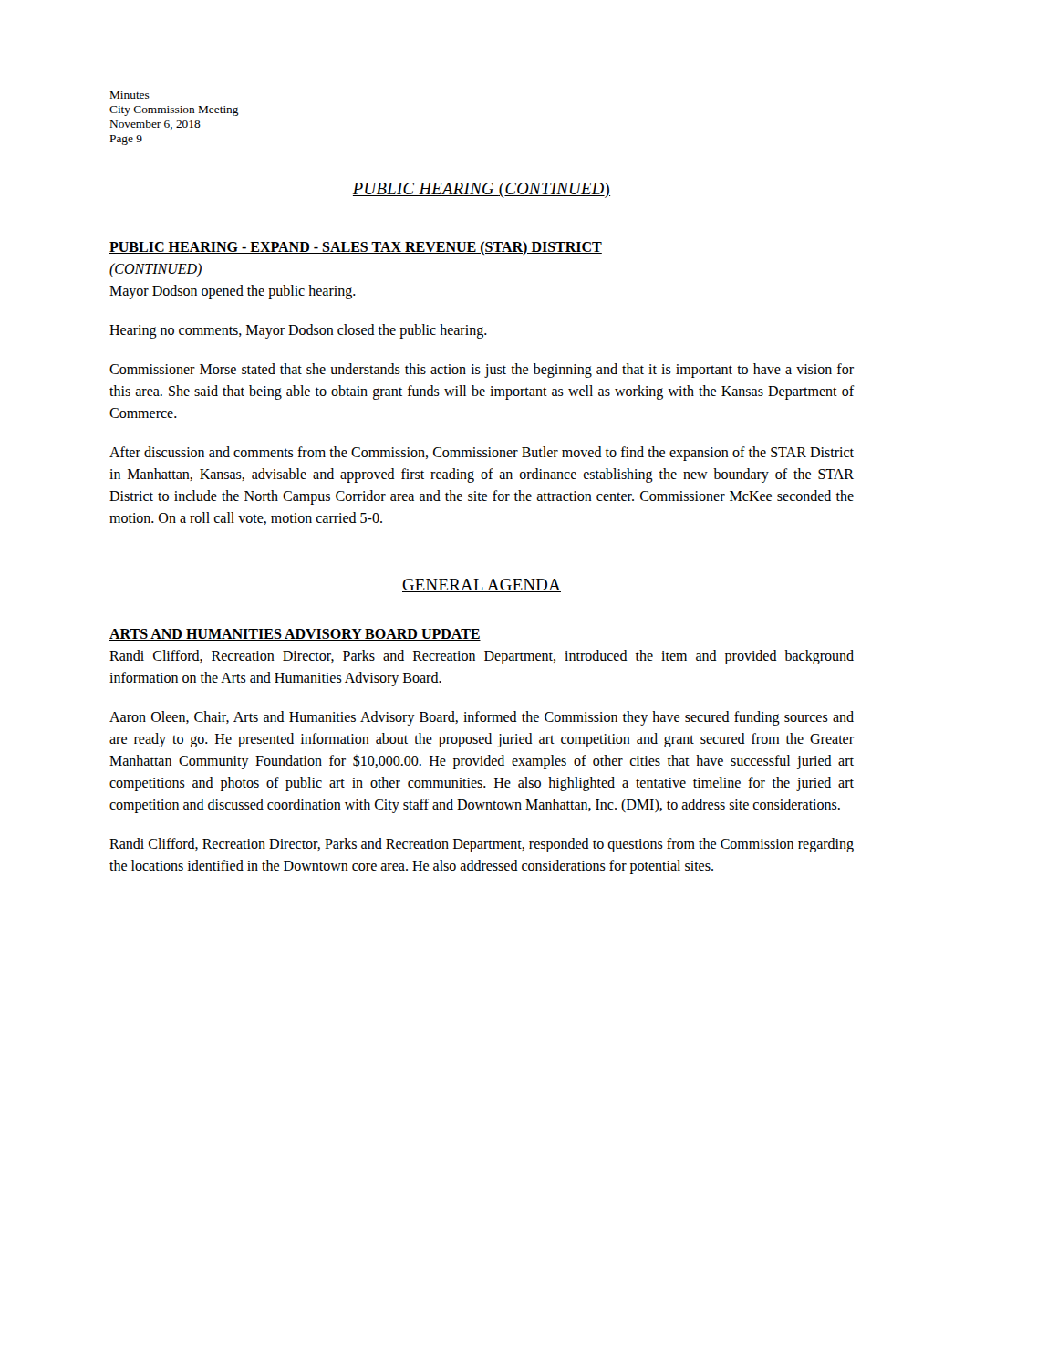Minutes
City Commission Meeting
November 6, 2018
Page 9
PUBLIC HEARING (CONTINUED)
PUBLIC HEARING - EXPAND - SALES TAX REVENUE (STAR) DISTRICT
(CONTINUED)
Mayor Dodson opened the public hearing.
Hearing no comments, Mayor Dodson closed the public hearing.
Commissioner Morse stated that she understands this action is just the beginning and that it is important to have a vision for this area. She said that being able to obtain grant funds will be important as well as working with the Kansas Department of Commerce.
After discussion and comments from the Commission, Commissioner Butler moved to find the expansion of the STAR District in Manhattan, Kansas, advisable and approved first reading of an ordinance establishing the new boundary of the STAR District to include the North Campus Corridor area and the site for the attraction center. Commissioner McKee seconded the motion. On a roll call vote, motion carried 5-0.
GENERAL AGENDA
ARTS AND HUMANITIES ADVISORY BOARD UPDATE
Randi Clifford, Recreation Director, Parks and Recreation Department, introduced the item and provided background information on the Arts and Humanities Advisory Board.
Aaron Oleen, Chair, Arts and Humanities Advisory Board, informed the Commission they have secured funding sources and are ready to go. He presented information about the proposed juried art competition and grant secured from the Greater Manhattan Community Foundation for $10,000.00. He provided examples of other cities that have successful juried art competitions and photos of public art in other communities. He also highlighted a tentative timeline for the juried art competition and discussed coordination with City staff and Downtown Manhattan, Inc. (DMI), to address site considerations.
Randi Clifford, Recreation Director, Parks and Recreation Department, responded to questions from the Commission regarding the locations identified in the Downtown core area. He also addressed considerations for potential sites.